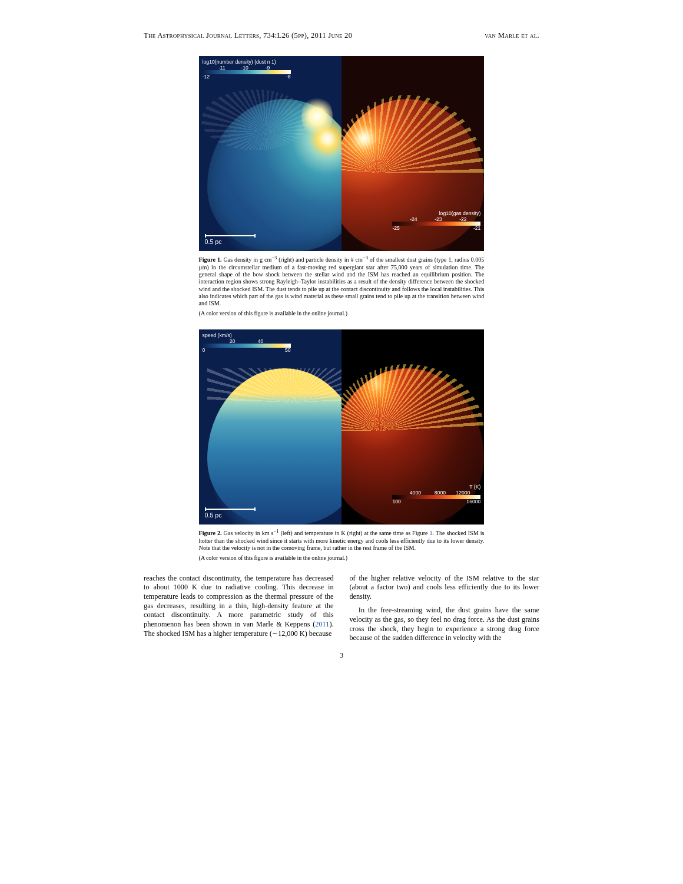The Astrophysical Journal Letters, 734:L26 (5pp), 2011 June 20
van Marle et al.
log10(number density) (dust n 1)
-11 -10 -9
-12-8
log10(gas density)
-24 -23 -22
-25-21
0.5 pc
Figure 1. Gas density in g cm−3 (right) and particle density in # cm−3 of the smallest dust grains (type 1, radius 0.005 µm) in the circumstellar medium of a fast-moving red supergiant star after 75,000 years of simulation time. The general shape of the bow shock between the stellar wind and the ISM has reached an equilibrium position. The interaction region shows strong Rayleigh–Taylor instabilities as a result of the density difference between the shocked wind and the shocked ISM. The dust tends to pile up at the contact discontinuity and follows the local instabilities. This also indicates which part of the gas is wind material as these small grains tend to pile up at the transition between wind and ISM.
(A color version of this figure is available in the online journal.)
speed (km/s)
20 40
050
T (K)
4000 8000 12000
10016000
0.5 pc
Figure 2. Gas velocity in km s−1 (left) and temperature in K (right) at the same time as Figure 1. The shocked ISM is hotter than the shocked wind since it starts with more kinetic energy and cools less efficiently due to its lower density. Note that the velocity is not in the comoving frame, but rather in the rest frame of the ISM.
(A color version of this figure is available in the online journal.)
reaches the contact discontinuity, the temperature has decreased to about 1000 K due to radiative cooling. This decrease in temperature leads to compression as the thermal pressure of the gas decreases, resulting in a thin, high-density feature at the contact discontinuity. A more parametric study of this phenomenon has been shown in van Marle & Keppens (2011). The shocked ISM has a higher temperature (∼12,000 K) because
of the higher relative velocity of the ISM relative to the star (about a factor two) and cools less efficiently due to its lower density.
In the free-streaming wind, the dust grains have the same velocity as the gas, so they feel no drag force. As the dust grains cross the shock, they begin to experience a strong drag force because of the sudden difference in velocity with the
3